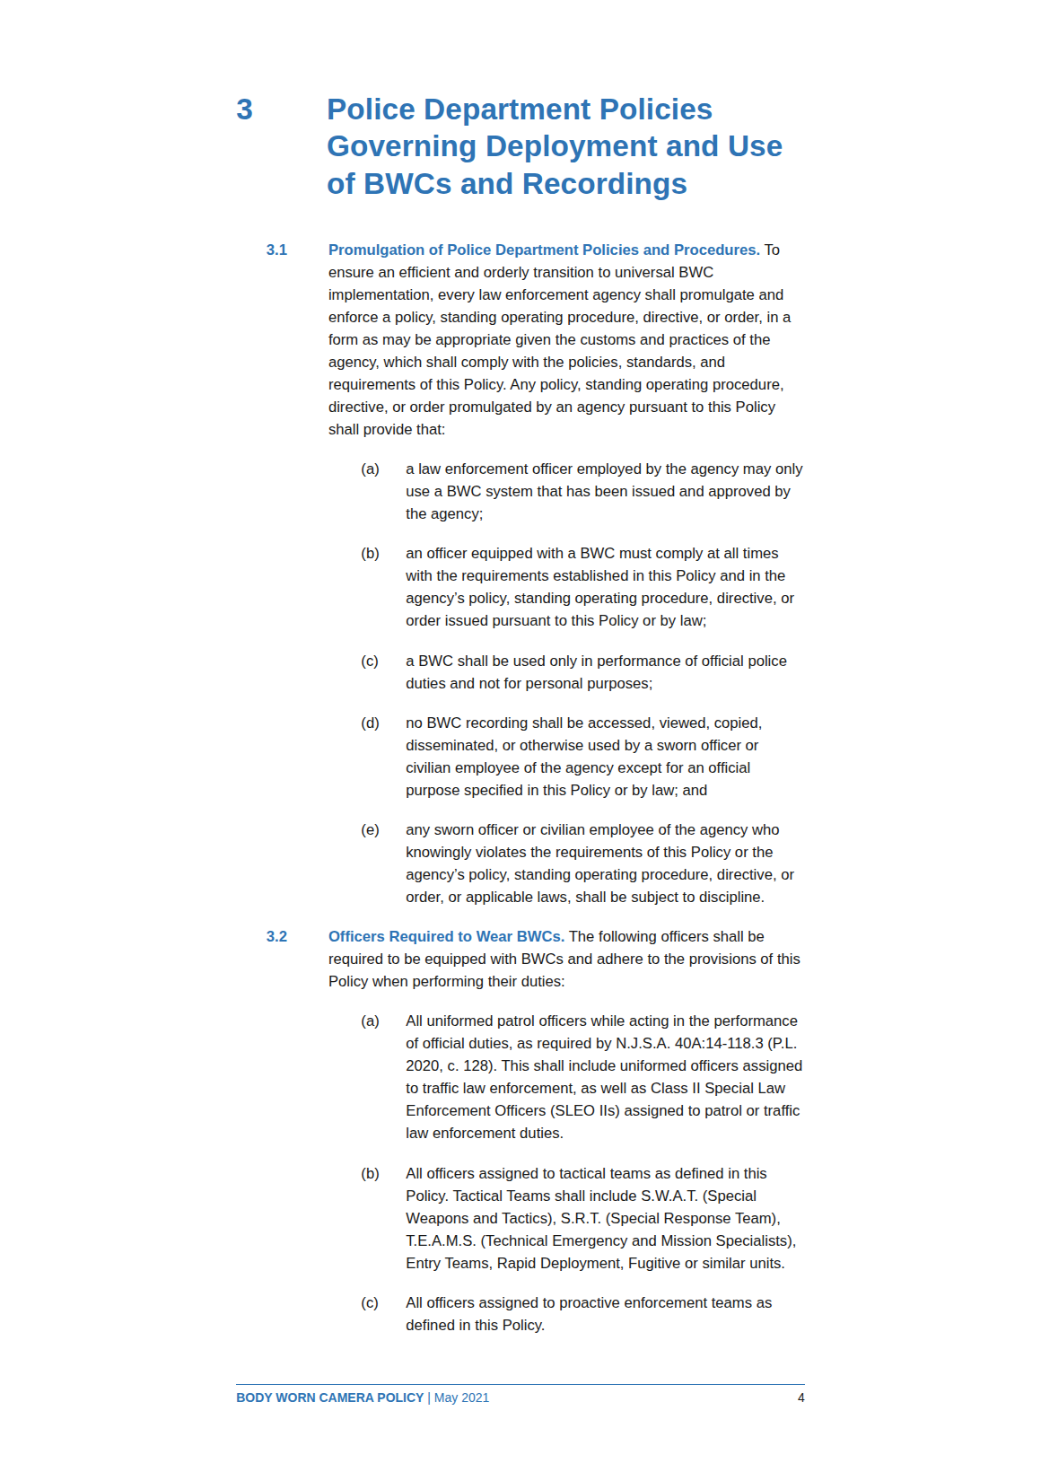3 Police Department Policies Governing Deployment and Use of BWCs and Recordings
3.1
Promulgation of Police Department Policies and Procedures. To ensure an efficient and orderly transition to universal BWC implementation, every law enforcement agency shall promulgate and enforce a policy, standing operating procedure, directive, or order, in a form as may be appropriate given the customs and practices of the agency, which shall comply with the policies, standards, and requirements of this Policy. Any policy, standing operating procedure, directive, or order promulgated by an agency pursuant to this Policy shall provide that:
(a) a law enforcement officer employed by the agency may only use a BWC system that has been issued and approved by the agency;
(b) an officer equipped with a BWC must comply at all times with the requirements established in this Policy and in the agency’s policy, standing operating procedure, directive, or order issued pursuant to this Policy or by law;
(c) a BWC shall be used only in performance of official police duties and not for personal purposes;
(d) no BWC recording shall be accessed, viewed, copied, disseminated, or otherwise used by a sworn officer or civilian employee of the agency except for an official purpose specified in this Policy or by law; and
(e) any sworn officer or civilian employee of the agency who knowingly violates the requirements of this Policy or the agency’s policy, standing operating procedure, directive, or order, or applicable laws, shall be subject to discipline.
3.2
Officers Required to Wear BWCs. The following officers shall be required to be equipped with BWCs and adhere to the provisions of this Policy when performing their duties:
(a) All uniformed patrol officers while acting in the performance of official duties, as required by N.J.S.A. 40A:14-118.3 (P.L. 2020, c. 128). This shall include uniformed officers assigned to traffic law enforcement, as well as Class II Special Law Enforcement Officers (SLEO IIs) assigned to patrol or traffic law enforcement duties.
(b) All officers assigned to tactical teams as defined in this Policy. Tactical Teams shall include S.W.A.T. (Special Weapons and Tactics), S.R.T. (Special Response Team), T.E.A.M.S. (Technical Emergency and Mission Specialists), Entry Teams, Rapid Deployment, Fugitive or similar units.
(c) All officers assigned to proactive enforcement teams as defined in this Policy.
BODY WORN CAMERA POLICY | May 2021
4